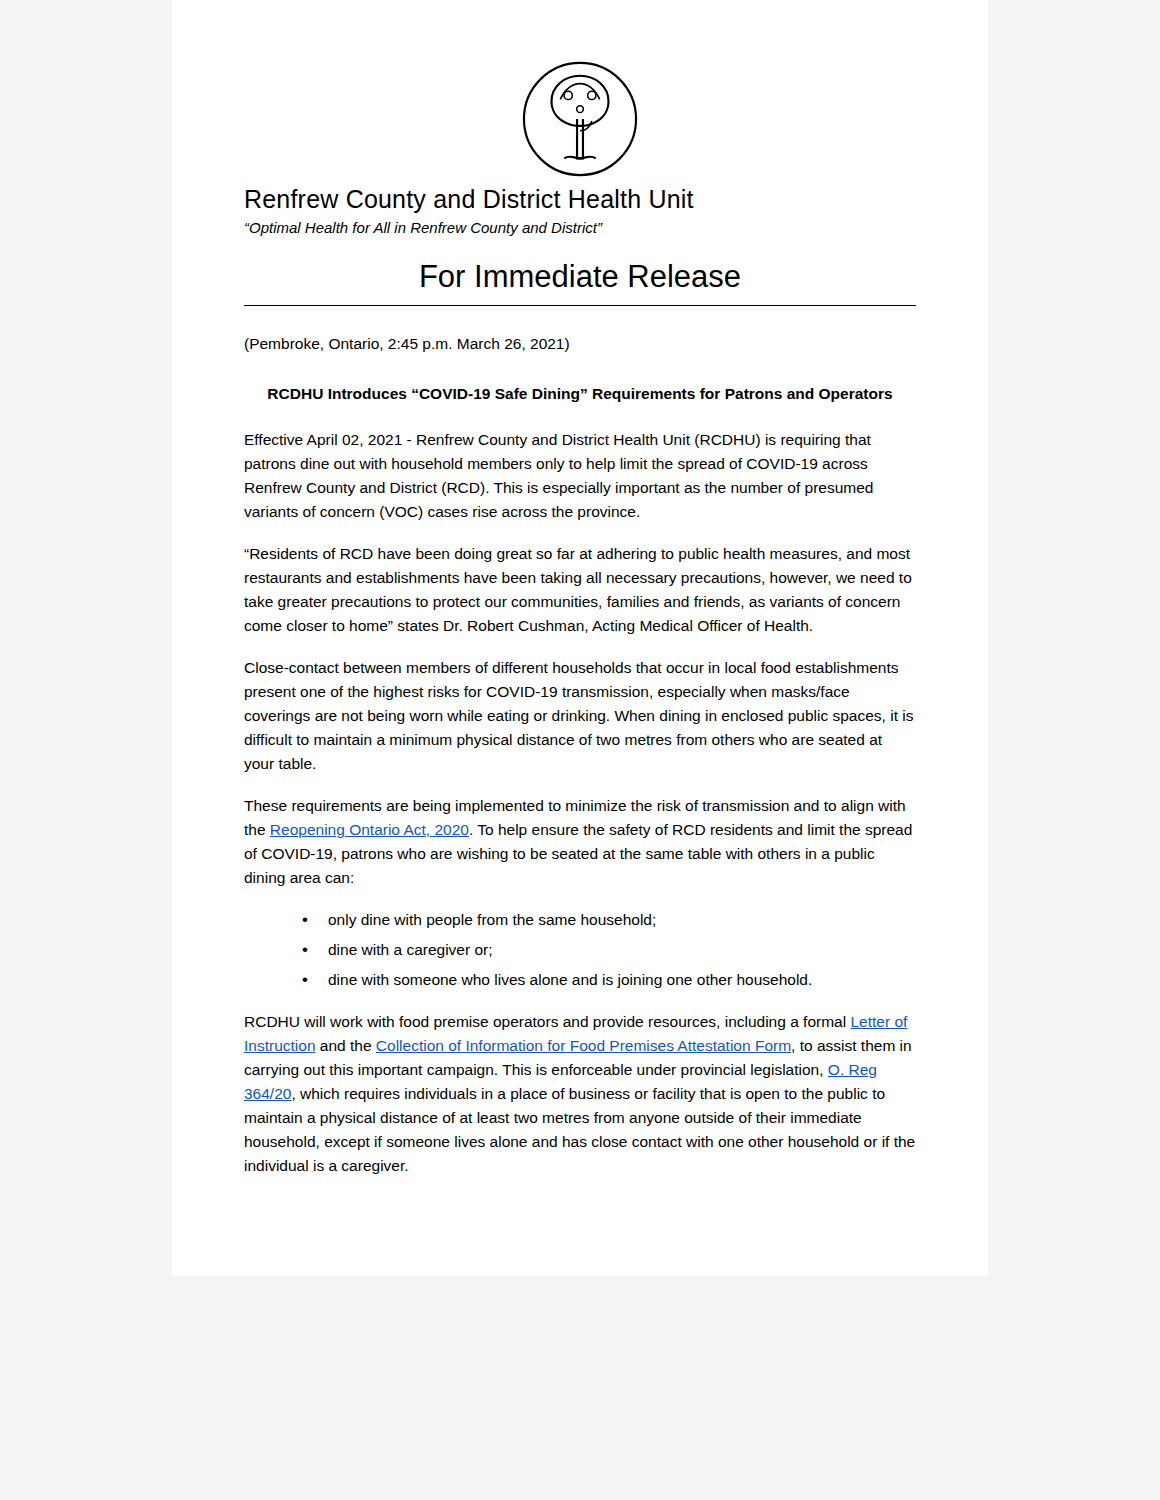Renfrew County and District Health Unit
“Optimal Health for All in Renfrew County and District”
For Immediate Release
(Pembroke, Ontario, 2:45 p.m. March 26, 2021)
RCDHU Introduces “COVID-19 Safe Dining” Requirements for Patrons and Operators
Effective April 02, 2021 - Renfrew County and District Health Unit (RCDHU) is requiring that patrons dine out with household members only to help limit the spread of COVID-19 across Renfrew County and District (RCD). This is especially important as the number of presumed variants of concern (VOC) cases rise across the province.
“Residents of RCD have been doing great so far at adhering to public health measures, and most restaurants and establishments have been taking all necessary precautions, however, we need to take greater precautions to protect our communities, families and friends, as variants of concern come closer to home” states Dr. Robert Cushman, Acting Medical Officer of Health.
Close-contact between members of different households that occur in local food establishments present one of the highest risks for COVID-19 transmission, especially when masks/face coverings are not being worn while eating or drinking. When dining in enclosed public spaces, it is difficult to maintain a minimum physical distance of two metres from others who are seated at your table.
These requirements are being implemented to minimize the risk of transmission and to align with the Reopening Ontario Act, 2020. To help ensure the safety of RCD residents and limit the spread of COVID-19, patrons who are wishing to be seated at the same table with others in a public dining area can:
only dine with people from the same household;
dine with a caregiver or;
dine with someone who lives alone and is joining one other household.
RCDHU will work with food premise operators and provide resources, including a formal Letter of Instruction and the Collection of Information for Food Premises Attestation Form, to assist them in carrying out this important campaign. This is enforceable under provincial legislation, O. Reg 364/20, which requires individuals in a place of business or facility that is open to the public to maintain a physical distance of at least two metres from anyone outside of their immediate household, except if someone lives alone and has close contact with one other household or if the individual is a caregiver.